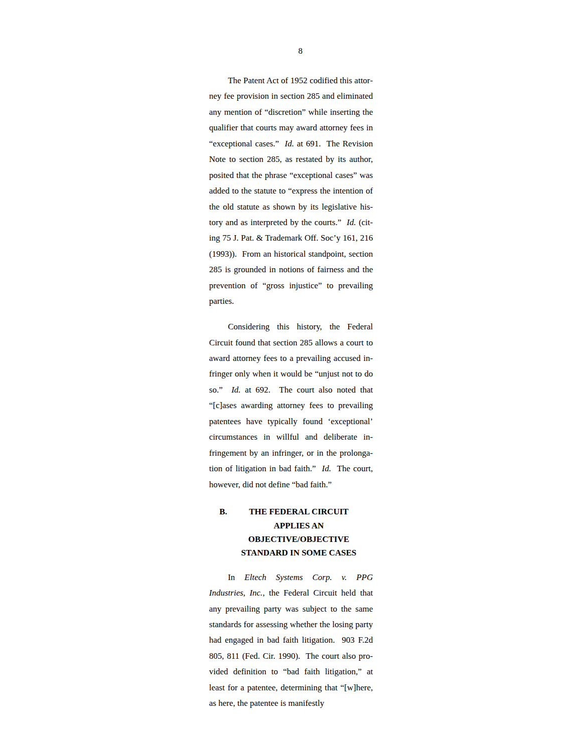8
The Patent Act of 1952 codified this attorney fee provision in section 285 and eliminated any mention of “discretion” while inserting the qualifier that courts may award attorney fees in “exceptional cases.” Id. at 691. The Revision Note to section 285, as restated by its author, posited that the phrase “exceptional cases” was added to the statute to “express the intention of the old statute as shown by its legislative history and as interpreted by the courts.” Id. (citing 75 J. Pat. & Trademark Off. Soc’y 161, 216 (1993)). From an historical standpoint, section 285 is grounded in notions of fairness and the prevention of “gross injustice” to prevailing parties.
Considering this history, the Federal Circuit found that section 285 allows a court to award attorney fees to a prevailing accused infringer only when it would be “unjust not to do so.” Id. at 692. The court also noted that “[c]ases awarding attorney fees to prevailing patentees have typically found ‘exceptional’ circumstances in willful and deliberate infringement by an infringer, or in the prolongation of litigation in bad faith.” Id. The court, however, did not define “bad faith.”
B. THE FEDERAL CIRCUIT APPLIES AN OBJECTIVE/OBJECTIVE STANDARD IN SOME CASES
In Eltech Systems Corp. v. PPG Industries, Inc., the Federal Circuit held that any prevailing party was subject to the same standards for assessing whether the losing party had engaged in bad faith litigation. 903 F.2d 805, 811 (Fed. Cir. 1990). The court also provided definition to “bad faith litigation,” at least for a patentee, determining that “[w]here, as here, the patentee is manifestly